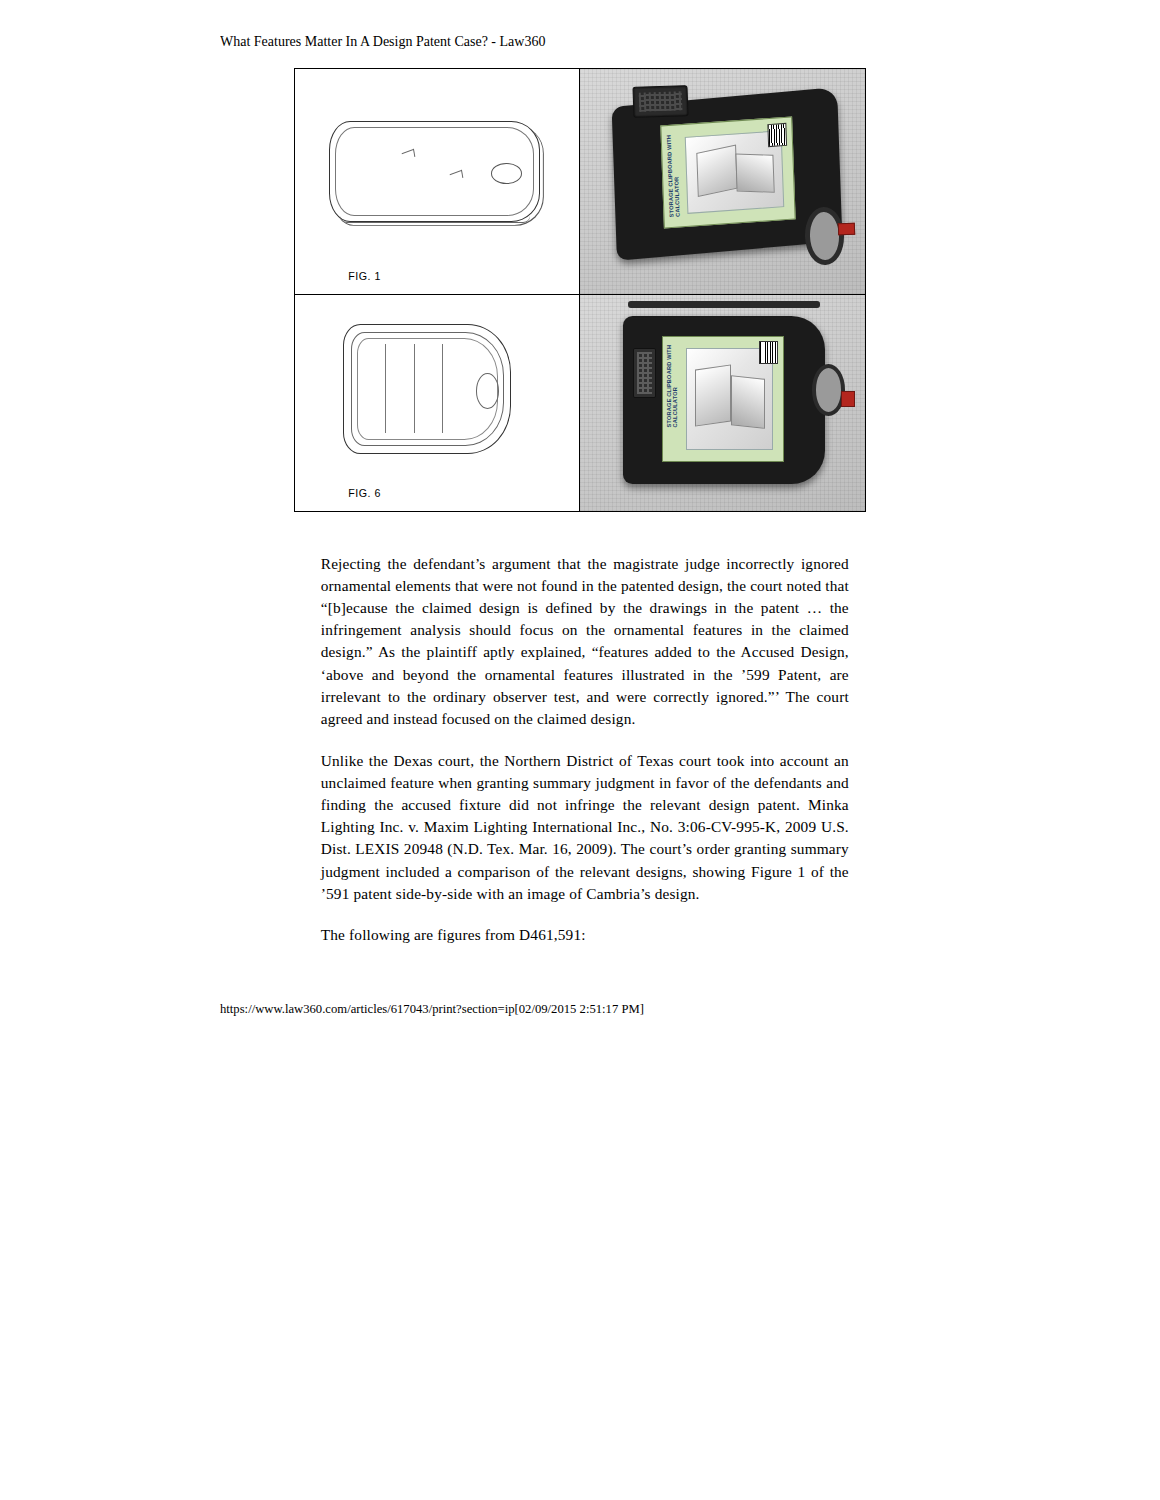What Features Matter In A Design Patent Case? - Law360
FIG. 1
STORAGE CLIPBOARD WITH CALCULATOR
FIG. 6
STORAGE CLIPBOARD WITH CALCULATOR
Rejecting the defendant’s argument that the magistrate judge incorrectly ignored ornamental elements that were not found in the patented design, the court noted that “[b]ecause the claimed design is defined by the drawings in the patent … the infringement analysis should focus on the ornamental features in the claimed design.” As the plaintiff aptly explained, “features added to the Accused Design, ‘above and beyond the ornamental features illustrated in the ’599 Patent, are irrelevant to the ordinary observer test, and were correctly ignored.”’ The court agreed and instead focused on the claimed design.
Unlike the Dexas court, the Northern District of Texas court took into account an unclaimed feature when granting summary judgment in favor of the defendants and finding the accused fixture did not infringe the relevant design patent. Minka Lighting Inc. v. Maxim Lighting International Inc., No. 3:06-CV-995-K, 2009 U.S. Dist. LEXIS 20948 (N.D. Tex. Mar. 16, 2009). The court’s order granting summary judgment included a comparison of the relevant designs, showing Figure 1 of the ’591 patent side-by-side with an image of Cambria’s design.
The following are figures from D461,591:
https://www.law360.com/articles/617043/print?section=ip[02/09/2015 2:51:17 PM]